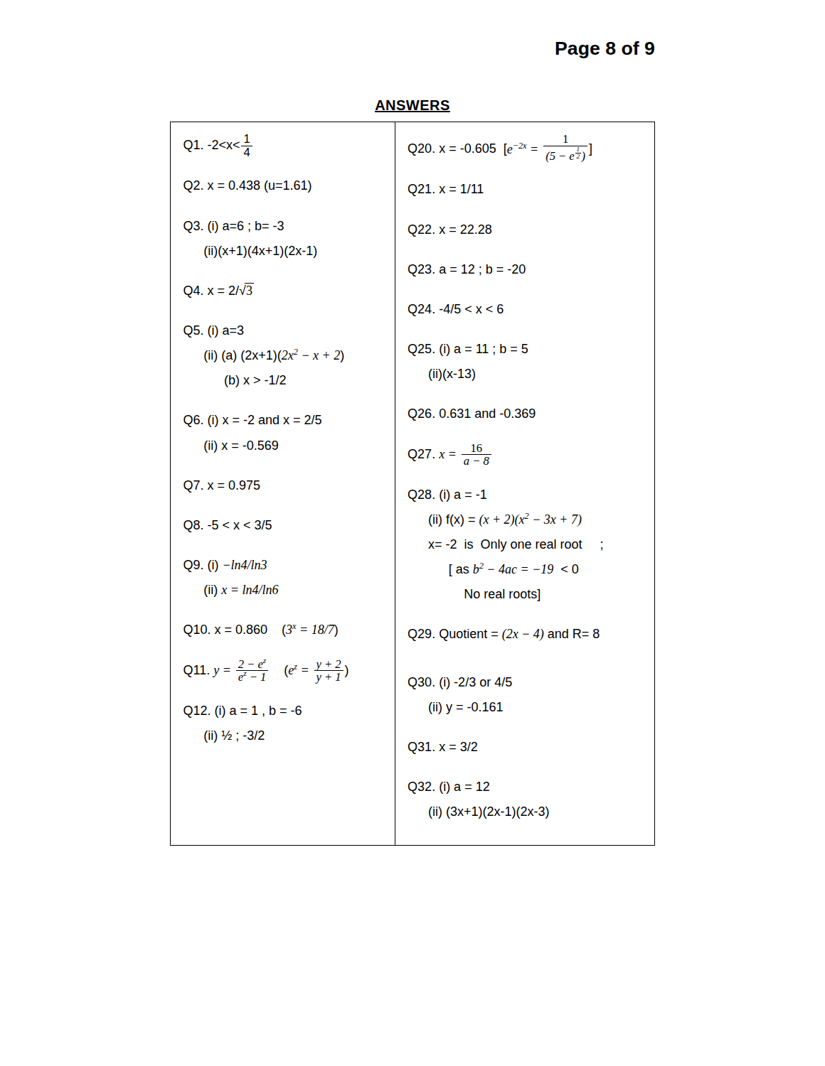Page 8 of 9
ANSWERS
| Q1. -2<x< 1 4 Q2. x = 0.438 (u=1.61) Q3. (i) a=6 ; b= -3 (ii)(x+1)(4x+1)(2x-1) Q4. x = 2/ √ 3 Q5. (i) a=3 (ii) (a) (2x+1)( 2x 2 − x + 2 ) (b) x > -1/2 Q6. (i) x = -2 and x = 2/5 (ii) x = -0.569 Q7. x = 0.975 Q8. -5 < x < 3/5 Q9. (i) −ln4/ln3 (ii) x = ln4/ln6 Q10. x = 0.860 ( 3 x = 18/7 ) Q11. y = 2 − e z e z − 1 ( e z = y + 2 y + 1 ) Q12. (i) a = 1 , b = -6 (ii) ½ ; -3/2 | Q20. x = -0.605 [ e −2x = 1 (5 − e 1 2 ) ] Q21. x = 1/11 Q22. x = 22.28 Q23. a = 12 ; b = -20 Q24. -4/5 < x < 6 Q25. (i) a = 11 ; b = 5 (ii)(x-13) Q26. 0.631 and -0.369 Q27. x = 16 a − 8 Q28. (i) a = -1 (ii) f(x) = (x + 2)(x 2 − 3x + 7) x= -2 is Only one real root ; [ as b 2 − 4ac = −19 < 0 No real roots] Q29. Quotient = (2x − 4) and R= 8 Q30. (i) -2/3 or 4/5 (ii) y = -0.161 Q31. x = 3/2 Q32. (i) a = 12 (ii) (3x+1)(2x-1)(2x-3) |